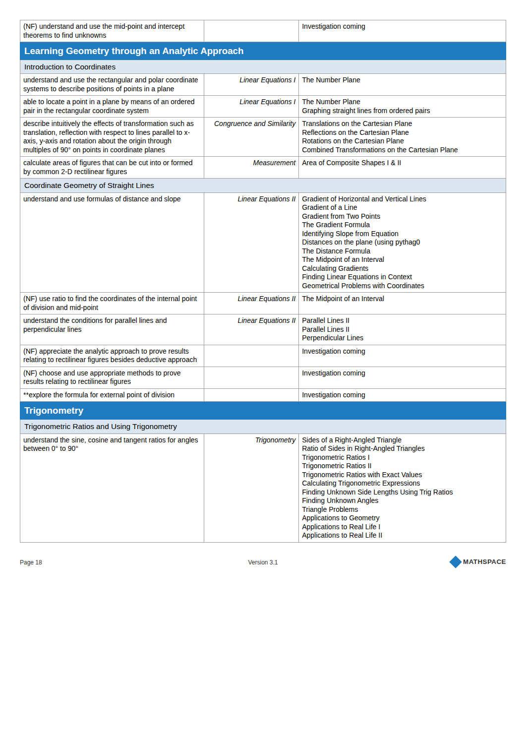| (NF) understand and use the mid-point and intercept theorems to find unknowns | | Investigation coming |
| Learning Geometry through an Analytic Approach |
| Introduction to Coordinates |
| understand and use the rectangular and polar coordinate systems to describe positions of points in a plane | Linear Equations I | The Number Plane |
| able to locate a point in a plane by means of an ordered pair in the rectangular coordinate system | Linear Equations I | The Number Plane Graphing straight lines from ordered pairs |
| describe intuitively the effects of transformation such as translation, reflection with respect to lines parallel to x-axis, y-axis and rotation about the origin through multiples of 90° on points in coordinate planes | Congruence and Similarity | Translations on the Cartesian Plane Reflections on the Cartesian Plane Rotations on the Cartesian Plane Combined Transformations on the Cartesian Plane |
| calculate areas of figures that can be cut into or formed by common 2-D rectilinear figures | Measurement | Area of Composite Shapes I & II |
| Coordinate Geometry of Straight Lines |
| understand and use formulas of distance and slope | Linear Equations II | Gradient of Horizontal and Vertical Lines Gradient of a Line Gradient from Two Points The Gradient Formula Identifying Slope from Equation Distances on the plane (using pythag0 The Distance Formula The Midpoint of an Interval Calculating Gradients Finding Linear Equations in Context Geometrical Problems with Coordinates |
| (NF) use ratio to find the coordinates of the internal point of division and mid-point | Linear Equations II | The Midpoint of an Interval |
| understand the conditions for parallel lines and perpendicular lines | Linear Equations II | Parallel Lines II Parallel Lines II Perpendicular Lines |
| (NF) appreciate the analytic approach to prove results relating to rectilinear figures besides deductive approach | | Investigation coming |
| (NF) choose and use appropriate methods to prove results relating to rectilinear figures | | Investigation coming |
| **explore the formula for external point of division | | Investigation coming |
| Trigonometry |
| Trigonometric Ratios and Using Trigonometry |
| understand the sine, cosine and tangent ratios for angles between 0° to 90° | Trigonometry | Sides of a Right-Angled Triangle Ratio of Sides in Right-Angled Triangles Trigonometric Ratios I Trigonometric Ratios II Trigonometric Ratios with Exact Values Calculating Trigonometric Expressions Finding Unknown Side Lengths Using Trig Ratios Finding Unknown Angles Triangle Problems Applications to Geometry Applications to Real Life I Applications to Real Life II |
Page 18
Version 3.1
MATHSPACE